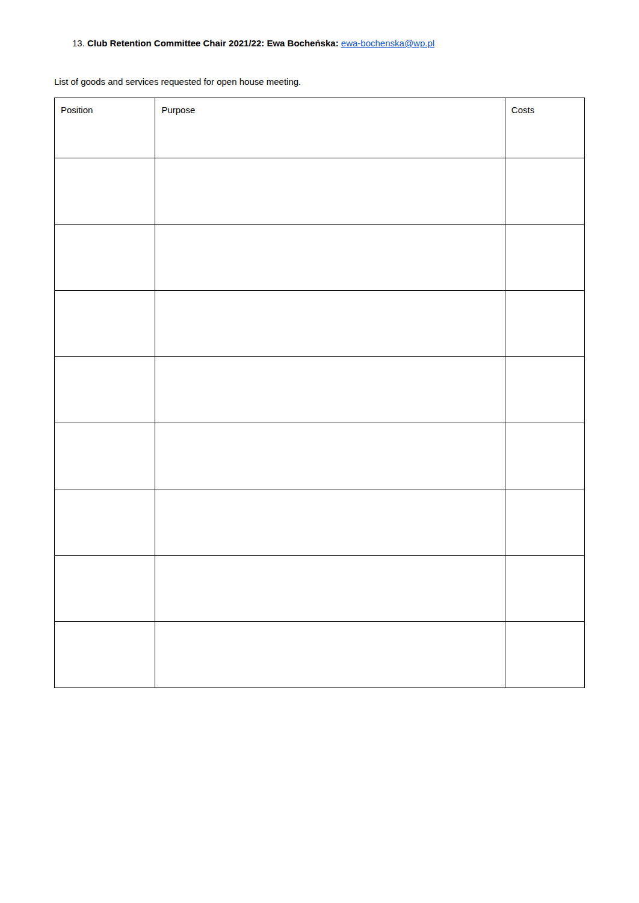13. Club Retention Committee Chair 2021/22: Ewa Bocheńska: ewa-bochenska@wp.pl
List of goods and services requested for open house meeting.
| Position | Purpose | Costs |
| --- | --- | --- |